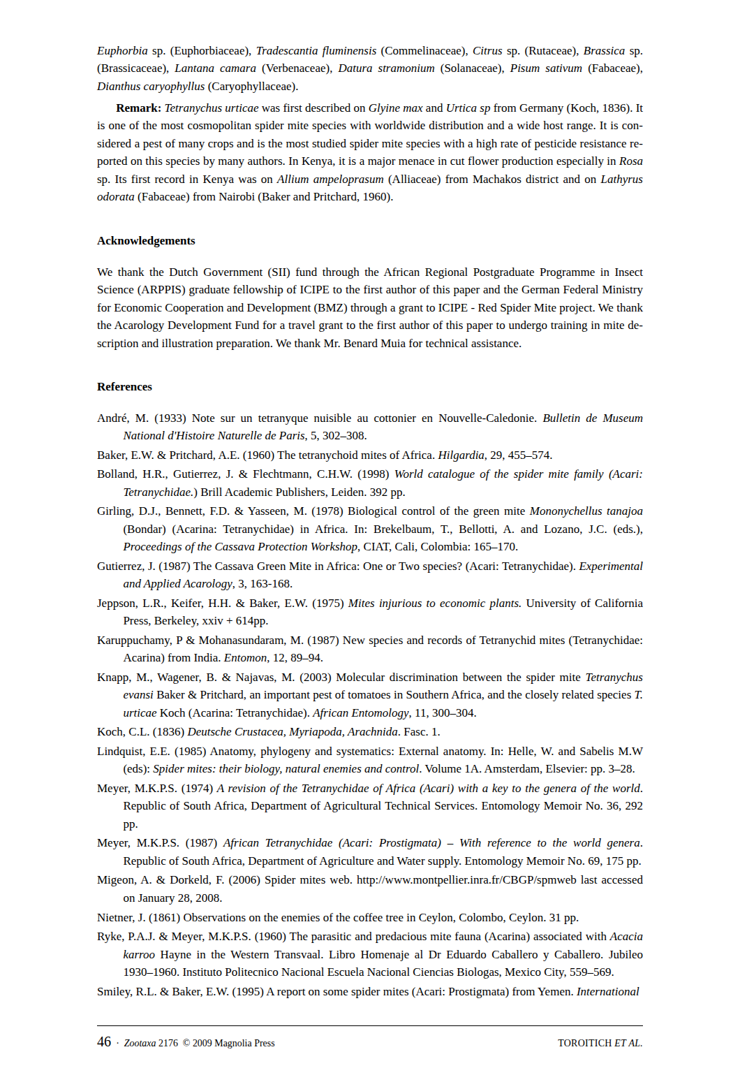Euphorbia sp. (Euphorbiaceae), Tradescantia fluminensis (Commelinaceae), Citrus sp. (Rutaceae), Brassica sp. (Brassicaceae), Lantana camara (Verbenaceae), Datura stramonium (Solanaceae), Pisum sativum (Fabaceae), Dianthus caryophyllus (Caryophyllaceae).
Remark: Tetranychus urticae was first described on Glyine max and Urtica sp from Germany (Koch, 1836). It is one of the most cosmopolitan spider mite species with worldwide distribution and a wide host range. It is considered a pest of many crops and is the most studied spider mite species with a high rate of pesticide resistance reported on this species by many authors. In Kenya, it is a major menace in cut flower production especially in Rosa sp. Its first record in Kenya was on Allium ampeloprasum (Alliaceae) from Machakos district and on Lathyrus odorata (Fabaceae) from Nairobi (Baker and Pritchard, 1960).
Acknowledgements
We thank the Dutch Government (SII) fund through the African Regional Postgraduate Programme in Insect Science (ARPPIS) graduate fellowship of ICIPE to the first author of this paper and the German Federal Ministry for Economic Cooperation and Development (BMZ) through a grant to ICIPE - Red Spider Mite project. We thank the Acarology Development Fund for a travel grant to the first author of this paper to undergo training in mite description and illustration preparation. We thank Mr. Benard Muia for technical assistance.
References
André, M. (1933) Note sur un tetranyque nuisible au cottonier en Nouvelle-Caledonie. Bulletin de Museum National d'Histoire Naturelle de Paris, 5, 302–308.
Baker, E.W. & Pritchard, A.E. (1960) The tetranychoid mites of Africa. Hilgardia, 29, 455–574.
Bolland, H.R., Gutierrez, J. & Flechtmann, C.H.W. (1998) World catalogue of the spider mite family (Acari: Tetranychidae.) Brill Academic Publishers, Leiden. 392 pp.
Girling, D.J., Bennett, F.D. & Yasseen, M. (1978) Biological control of the green mite Mononychellus tanajoa (Bondar) (Acarina: Tetranychidae) in Africa. In: Brekelbaum, T., Bellotti, A. and Lozano, J.C. (eds.), Proceedings of the Cassava Protection Workshop, CIAT, Cali, Colombia: 165–170.
Gutierrez, J. (1987) The Cassava Green Mite in Africa: One or Two species? (Acari: Tetranychidae). Experimental and Applied Acarology, 3, 163-168.
Jeppson, L.R., Keifer, H.H. & Baker, E.W. (1975) Mites injurious to economic plants. University of California Press, Berkeley, xxiv + 614pp.
Karuppuchamy, P & Mohanasundaram, M. (1987) New species and records of Tetranychid mites (Tetranychidae: Acarina) from India. Entomon, 12, 89–94.
Knapp, M., Wagener, B. & Najavas, M. (2003) Molecular discrimination between the spider mite Tetranychus evansi Baker & Pritchard, an important pest of tomatoes in Southern Africa, and the closely related species T. urticae Koch (Acarina: Tetranychidae). African Entomology, 11, 300–304.
Koch, C.L. (1836) Deutsche Crustacea, Myriapoda, Arachnida. Fasc. 1.
Lindquist, E.E. (1985) Anatomy, phylogeny and systematics: External anatomy. In: Helle, W. and Sabelis M.W (eds): Spider mites: their biology, natural enemies and control. Volume 1A. Amsterdam, Elsevier: pp. 3–28.
Meyer, M.K.P.S. (1974) A revision of the Tetranychidae of Africa (Acari) with a key to the genera of the world. Republic of South Africa, Department of Agricultural Technical Services. Entomology Memoir No. 36, 292 pp.
Meyer, M.K.P.S. (1987) African Tetranychidae (Acari: Prostigmata) – With reference to the world genera. Republic of South Africa, Department of Agriculture and Water supply. Entomology Memoir No. 69, 175 pp.
Migeon, A. & Dorkeld, F. (2006) Spider mites web. http://www.montpellier.inra.fr/CBGP/spmweb last accessed on January 28, 2008.
Nietner, J. (1861) Observations on the enemies of the coffee tree in Ceylon, Colombo, Ceylon. 31 pp.
Ryke, P.A.J. & Meyer, M.K.P.S. (1960) The parasitic and predacious mite fauna (Acarina) associated with Acacia karroo Hayne in the Western Transvaal. Libro Homenaje al Dr Eduardo Caballero y Caballero. Jubileo 1930–1960. Instituto Politecnico Nacional Escuela Nacional Ciencias Biologas, Mexico City, 559–569.
Smiley, R.L. & Baker, E.W. (1995) A report on some spider mites (Acari: Prostigmata) from Yemen. International
46 · Zootaxa 2176 © 2009 Magnolia Press
TOROITICH ET AL.